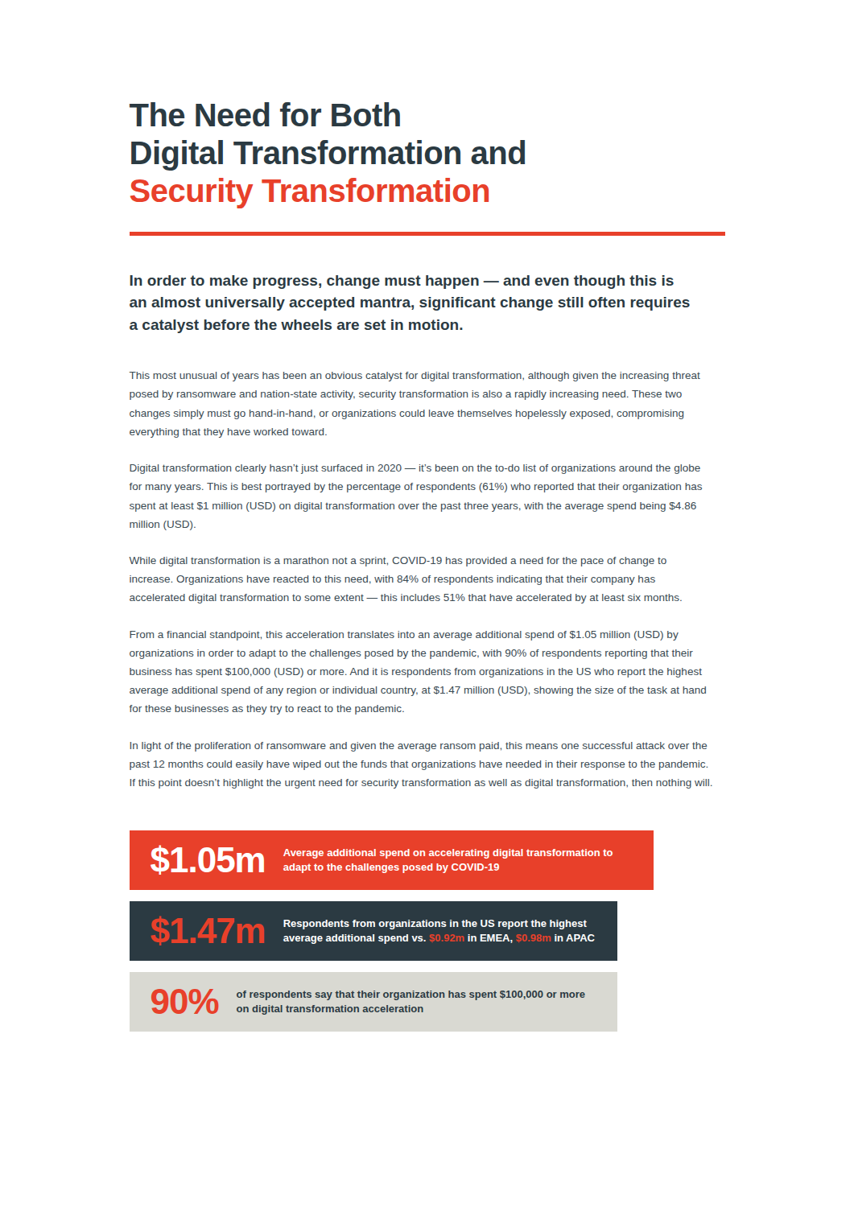The Need for Both
Digital Transformation and Security Transformation
In order to make progress, change must happen — and even though this is an almost universally accepted mantra, significant change still often requires a catalyst before the wheels are set in motion.
This most unusual of years has been an obvious catalyst for digital transformation, although given the increasing threat posed by ransomware and nation-state activity, security transformation is also a rapidly increasing need. These two changes simply must go hand-in-hand, or organizations could leave themselves hopelessly exposed, compromising everything that they have worked toward.
Digital transformation clearly hasn’t just surfaced in 2020 — it’s been on the to-do list of organizations around the globe for many years. This is best portrayed by the percentage of respondents (61%) who reported that their organization has spent at least $1 million (USD) on digital transformation over the past three years, with the average spend being $4.86 million (USD).
While digital transformation is a marathon not a sprint, COVID-19 has provided a need for the pace of change to increase. Organizations have reacted to this need, with 84% of respondents indicating that their company has accelerated digital transformation to some extent — this includes 51% that have accelerated by at least six months.
From a financial standpoint, this acceleration translates into an average additional spend of $1.05 million (USD) by organizations in order to adapt to the challenges posed by the pandemic, with 90% of respondents reporting that their business has spent $100,000 (USD) or more. And it is respondents from organizations in the US who report the highest average additional spend of any region or individual country, at $1.47 million (USD), showing the size of the task at hand for these businesses as they try to react to the pandemic.
In light of the proliferation of ransomware and given the average ransom paid, this means one successful attack over the past 12 months could easily have wiped out the funds that organizations have needed in their response to the pandemic. If this point doesn’t highlight the urgent need for security transformation as well as digital transformation, then nothing will.
$1.05m
Average additional spend on accelerating digital transformation to adapt to the challenges posed by COVID-19
$1.47m
Respondents from organizations in the US report the highest average additional spend vs. $0.92m in EMEA, $0.98m in APAC
90%
of respondents say that their organization has spent $100,000 or more on digital transformation acceleration